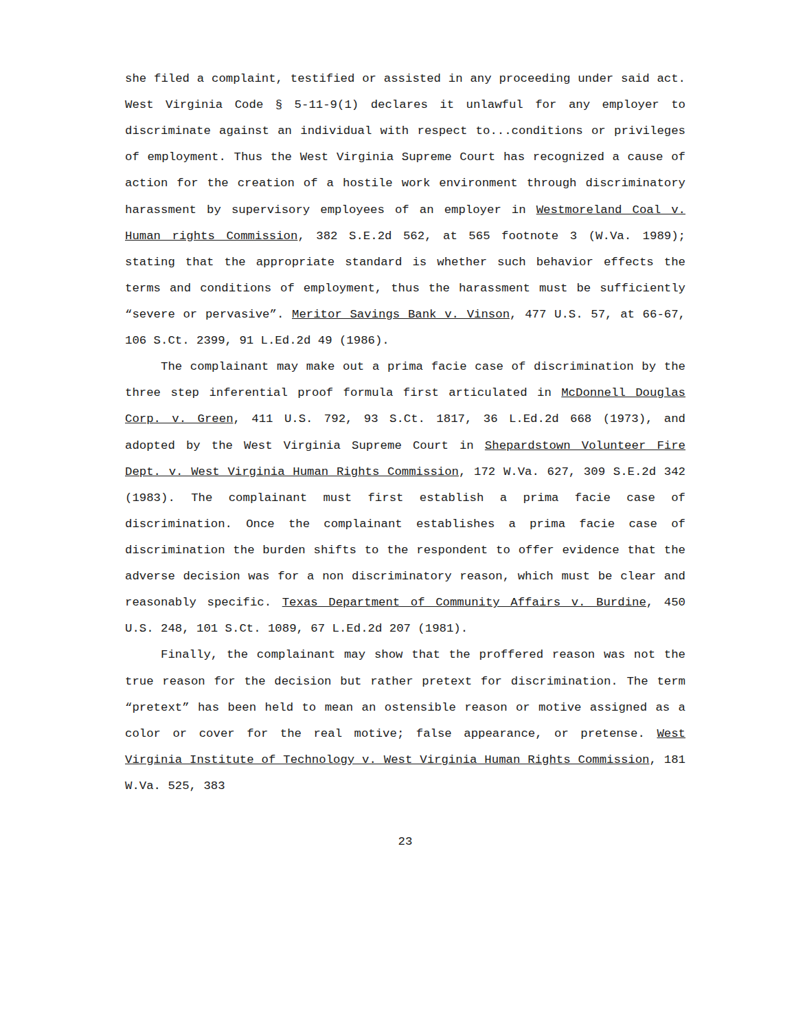she filed a complaint, testified or assisted in any proceeding under said act. West Virginia Code § 5-11-9(1) declares it unlawful for any employer to discriminate against an individual with respect to...conditions or privileges of employment. Thus the West Virginia Supreme Court has recognized a cause of action for the creation of a hostile work environment through discriminatory harassment by supervisory employees of an employer in Westmoreland Coal v. Human rights Commission, 382 S.E.2d 562, at 565 footnote 3 (W.Va. 1989); stating that the appropriate standard is whether such behavior effects the terms and conditions of employment, thus the harassment must be sufficiently “severe or pervasive”. Meritor Savings Bank v. Vinson, 477 U.S. 57, at 66-67, 106 S.Ct. 2399, 91 L.Ed.2d 49 (1986).
The complainant may make out a prima facie case of discrimination by the three step inferential proof formula first articulated in McDonnell Douglas Corp. v. Green, 411 U.S. 792, 93 S.Ct. 1817, 36 L.Ed.2d 668 (1973), and adopted by the West Virginia Supreme Court in Shepardstown Volunteer Fire Dept. v. West Virginia Human Rights Commission, 172 W.Va. 627, 309 S.E.2d 342 (1983). The complainant must first establish a prima facie case of discrimination. Once the complainant establishes a prima facie case of discrimination the burden shifts to the respondent to offer evidence that the adverse decision was for a non discriminatory reason, which must be clear and reasonably specific. Texas Department of Community Affairs v. Burdine, 450 U.S. 248, 101 S.Ct. 1089, 67 L.Ed.2d 207 (1981).
Finally, the complainant may show that the proffered reason was not the true reason for the decision but rather pretext for discrimination. The term “pretext” has been held to mean an ostensible reason or motive assigned as a color or cover for the real motive; false appearance, or pretense. West Virginia Institute of Technology v. West Virginia Human Rights Commission, 181 W.Va. 525, 383
23